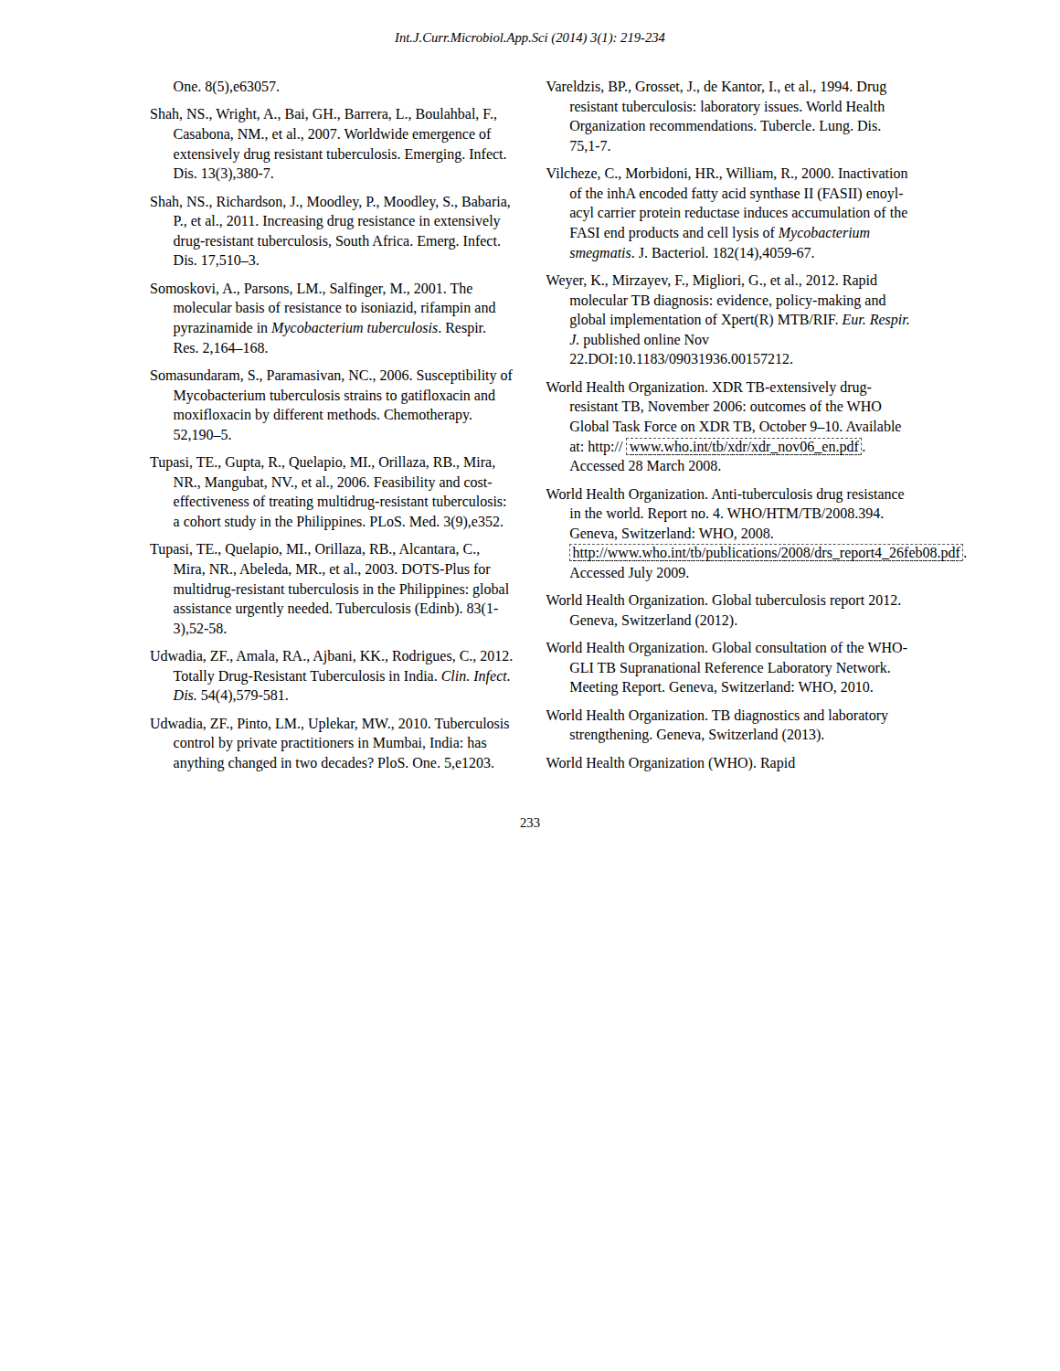Int.J.Curr.Microbiol.App.Sci (2014) 3(1): 219-234
One. 8(5),e63057.
Shah, NS., Wright, A., Bai, GH., Barrera, L., Boulahbal, F., Casabona, NM., et al., 2007. Worldwide emergence of extensively drug resistant tuberculosis. Emerging. Infect. Dis. 13(3),380-7.
Shah, NS., Richardson, J., Moodley, P., Moodley, S., Babaria, P., et al., 2011. Increasing drug resistance in extensively drug-resistant tuberculosis, South Africa. Emerg. Infect. Dis. 17,510–3.
Somoskovi, A., Parsons, LM., Salfinger, M., 2001. The molecular basis of resistance to isoniazid, rifampin and pyrazinamide in Mycobacterium tuberculosis. Respir. Res. 2,164–168.
Somasundaram, S., Paramasivan, NC., 2006. Susceptibility of Mycobacterium tuberculosis strains to gatifloxacin and moxifloxacin by different methods. Chemotherapy. 52,190–5.
Tupasi, TE., Gupta, R., Quelapio, MI., Orillaza, RB., Mira, NR., Mangubat, NV., et al., 2006. Feasibility and cost-effectiveness of treating multidrug-resistant tuberculosis: a cohort study in the Philippines. PLoS. Med. 3(9),e352.
Tupasi, TE., Quelapio, MI., Orillaza, RB., Alcantara, C., Mira, NR., Abeleda, MR., et al., 2003. DOTS-Plus for multidrug-resistant tuberculosis in the Philippines: global assistance urgently needed. Tuberculosis (Edinb). 83(1-3),52-58.
Udwadia, ZF., Amala, RA., Ajbani, KK., Rodrigues, C., 2012. Totally Drug-Resistant Tuberculosis in India. Clin. Infect. Dis. 54(4),579-581.
Udwadia, ZF., Pinto, LM., Uplekar, MW., 2010. Tuberculosis control by private practitioners in Mumbai, India: has anything changed in two decades? PloS. One. 5,e1203.
Vareldzis, BP., Grosset, J., de Kantor, I., et al., 1994. Drug resistant tuberculosis: laboratory issues. World Health Organization recommendations. Tubercle. Lung. Dis. 75,1-7.
Vilcheze, C., Morbidoni, HR., William, R., 2000. Inactivation of the inhA encoded fatty acid synthase II (FASII) enoyl-acyl carrier protein reductase induces accumulation of the FASI end products and cell lysis of Mycobacterium smegmatis. J. Bacteriol. 182(14),4059-67.
Weyer, K., Mirzayev, F., Migliori, G., et al., 2012. Rapid molecular TB diagnosis: evidence, policy-making and global implementation of Xpert(R) MTB/RIF. Eur. Respir. J. published online Nov 22.DOI:10.1183/09031936.00157212.
World Health Organization. XDR TB-extensively drug-resistant TB, November 2006: outcomes of the WHO Global Task Force on XDR TB, October 9–10. Available at: http:// www.who.int/tb/xdr/xdr_nov06_en.pdf. Accessed 28 March 2008.
World Health Organization. Anti-tuberculosis drug resistance in the world. Report no. 4. WHO/HTM/TB/2008.394. Geneva, Switzerland: WHO, 2008. http://www.who.int/tb/publications/2008/drs_report4_26feb08.pdf. Accessed July 2009.
World Health Organization. Global tuberculosis report 2012. Geneva, Switzerland (2012).
World Health Organization. Global consultation of the WHO-GLI TB Supranational Reference Laboratory Network. Meeting Report. Geneva, Switzerland: WHO, 2010.
World Health Organization. TB diagnostics and laboratory strengthening. Geneva, Switzerland (2013).
World Health Organization (WHO). Rapid
233